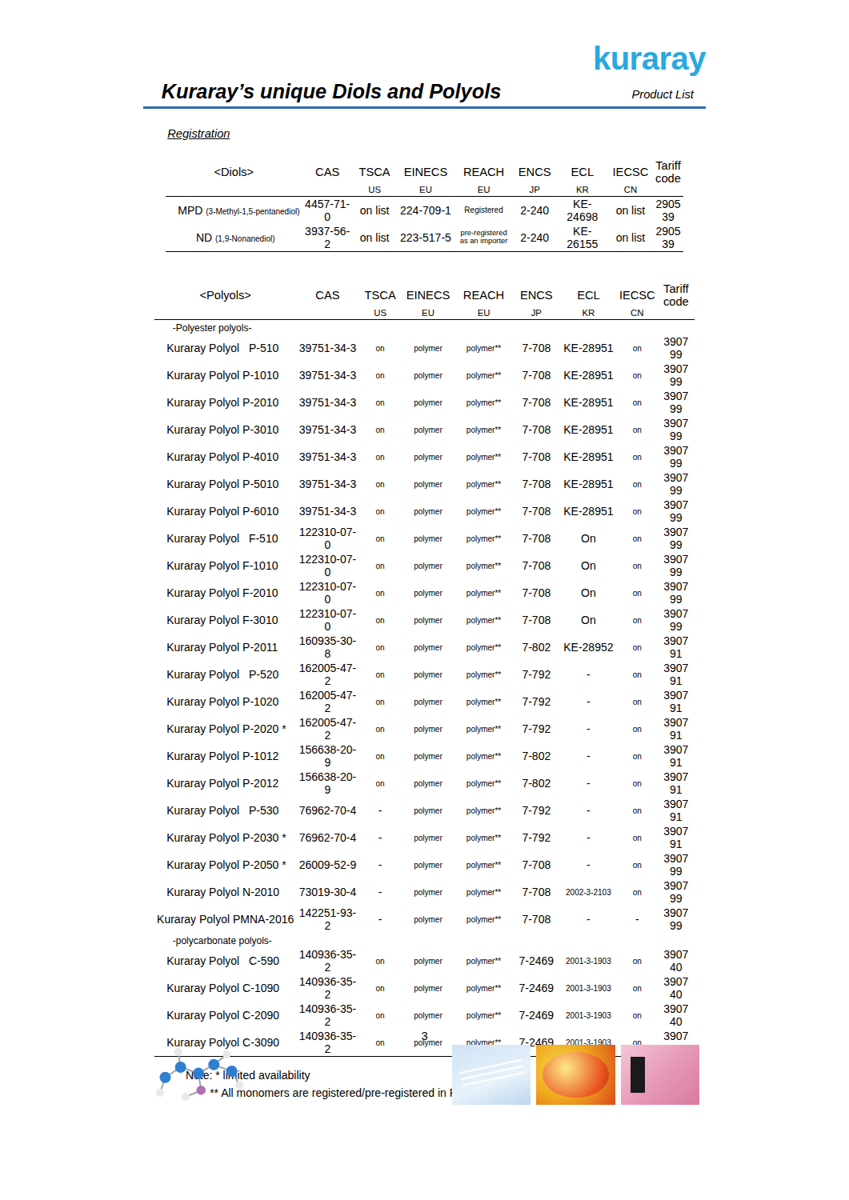kuraray
Kuraray’s unique Diols and Polyols
Product List
Registration
| <Diols> | CAS | TSCA | EINECS | REACH | ENCS | ECL | IECSC | Tariff code |
| --- | --- | --- | --- | --- | --- | --- | --- | --- |
| | | US | EU | EU | JP | KR | CN | |
| MPD (3-Methyl-1,5-pentanediol) | 4457-71-0 | on list | 224-709-1 | Registered | 2-240 | KE-24698 | on list | 2905 39 |
| ND (1,9-Nonanediol) | 3937-56-2 | on list | 223-517-5 | pre-registered as an importer | 2-240 | KE-26155 | on list | 2905 39 |
| <Polyols> | CAS | TSCA | EINECS | REACH | ENCS | ECL | IECSC | Tariff code |
| --- | --- | --- | --- | --- | --- | --- | --- | --- |
| | | US | EU | EU | JP | KR | CN | |
| -Polyester polyols- |
| Kuraray Polyol P-510 | 39751-34-3 | on | polymer | polymer** | 7-708 | KE-28951 | on | 3907 99 |
| Kuraray Polyol P-1010 | 39751-34-3 | on | polymer | polymer** | 7-708 | KE-28951 | on | 3907 99 |
| Kuraray Polyol P-2010 | 39751-34-3 | on | polymer | polymer** | 7-708 | KE-28951 | on | 3907 99 |
| Kuraray Polyol P-3010 | 39751-34-3 | on | polymer | polymer** | 7-708 | KE-28951 | on | 3907 99 |
| Kuraray Polyol P-4010 | 39751-34-3 | on | polymer | polymer** | 7-708 | KE-28951 | on | 3907 99 |
| Kuraray Polyol P-5010 | 39751-34-3 | on | polymer | polymer** | 7-708 | KE-28951 | on | 3907 99 |
| Kuraray Polyol P-6010 | 39751-34-3 | on | polymer | polymer** | 7-708 | KE-28951 | on | 3907 99 |
| Kuraray Polyol F-510 | 122310-07-0 | on | polymer | polymer** | 7-708 | On | on | 3907 99 |
| Kuraray Polyol F-1010 | 122310-07-0 | on | polymer | polymer** | 7-708 | On | on | 3907 99 |
| Kuraray Polyol F-2010 | 122310-07-0 | on | polymer | polymer** | 7-708 | On | on | 3907 99 |
| Kuraray Polyol F-3010 | 122310-07-0 | on | polymer | polymer** | 7-708 | On | on | 3907 99 |
| Kuraray Polyol P-2011 | 160935-30-8 | on | polymer | polymer** | 7-802 | KE-28952 | on | 3907 91 |
| Kuraray Polyol P-520 | 162005-47-2 | on | polymer | polymer** | 7-792 | - | on | 3907 91 |
| Kuraray Polyol P-1020 | 162005-47-2 | on | polymer | polymer** | 7-792 | - | on | 3907 91 |
| Kuraray Polyol P-2020 * | 162005-47-2 | on | polymer | polymer** | 7-792 | - | on | 3907 91 |
| Kuraray Polyol P-1012 | 156638-20-9 | on | polymer | polymer** | 7-802 | - | on | 3907 91 |
| Kuraray Polyol P-2012 | 156638-20-9 | on | polymer | polymer** | 7-802 | - | on | 3907 91 |
| Kuraray Polyol P-530 | 76962-70-4 | - | polymer | polymer** | 7-792 | - | on | 3907 91 |
| Kuraray Polyol P-2030 * | 76962-70-4 | - | polymer | polymer** | 7-792 | - | on | 3907 91 |
| Kuraray Polyol P-2050 * | 26009-52-9 | - | polymer | polymer** | 7-708 | - | on | 3907 99 |
| Kuraray Polyol N-2010 | 73019-30-4 | - | polymer | polymer** | 7-708 | 2002-3-2103 | on | 3907 99 |
| Kuraray Polyol PMNA-2016 | 142251-93-2 | - | polymer | polymer** | 7-708 | - | - | 3907 99 |
| -polycarbonate polyols- |
| Kuraray Polyol C-590 | 140936-35-2 | on | polymer | polymer** | 7-2469 | 2001-3-1903 | on | 3907 40 |
| Kuraray Polyol C-1090 | 140936-35-2 | on | polymer | polymer** | 7-2469 | 2001-3-1903 | on | 3907 40 |
| Kuraray Polyol C-2090 | 140936-35-2 | on | polymer | polymer** | 7-2469 | 2001-3-1903 | on | 3907 40 |
| Kuraray Polyol C-3090 | 140936-35-2 | on | polymer | polymer** | 7-2469 | 2001-3-1903 | on | 3907 40 |
Note: * limited availability
** All monomers are registered/pre-registered in REACH.
3